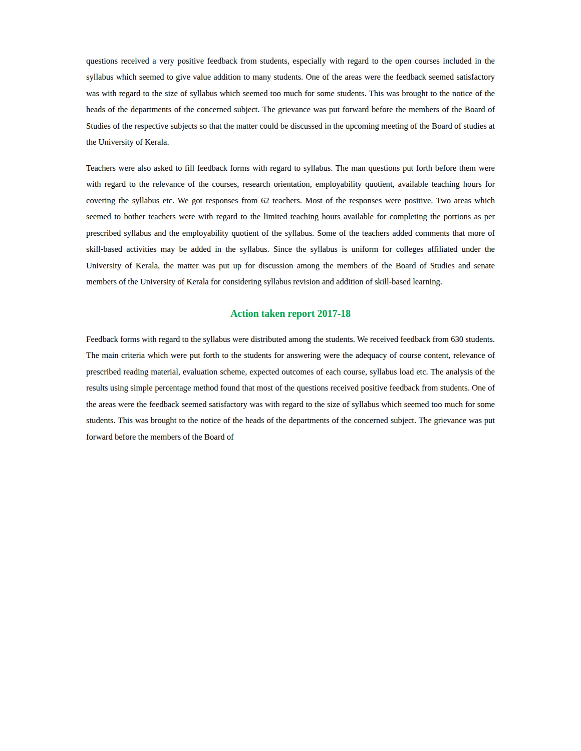questions received a very positive feedback from students, especially with regard to the open courses included in the syllabus which seemed to give value addition to many students. One of the areas were the feedback seemed satisfactory was with regard to the size of syllabus which seemed too much for some students. This was brought to the notice of the heads of the departments of the concerned subject. The grievance was put forward before the members of the Board of Studies of the respective subjects so that the matter could be discussed in the upcoming meeting of the Board of studies at the University of Kerala.
Teachers were also asked to fill feedback forms with regard to syllabus. The man questions put forth before them were with regard to the relevance of the courses, research orientation, employability quotient, available teaching hours for covering the syllabus etc. We got responses from 62 teachers. Most of the responses were positive. Two areas which seemed to bother teachers were with regard to the limited teaching hours available for completing the portions as per prescribed syllabus and the employability quotient of the syllabus. Some of the teachers added comments that more of skill-based activities may be added in the syllabus. Since the syllabus is uniform for colleges affiliated under the University of Kerala, the matter was put up for discussion among the members of the Board of Studies and senate members of the University of Kerala for considering syllabus revision and addition of skill-based learning.
Action taken report 2017-18
Feedback forms with regard to the syllabus were distributed among the students. We received feedback from 630 students. The main criteria which were put forth to the students for answering were the adequacy of course content, relevance of prescribed reading material, evaluation scheme, expected outcomes of each course, syllabus load etc. The analysis of the results using simple percentage method found that most of the questions received positive feedback from students. One of the areas were the feedback seemed satisfactory was with regard to the size of syllabus which seemed too much for some students. This was brought to the notice of the heads of the departments of the concerned subject. The grievance was put forward before the members of the Board of